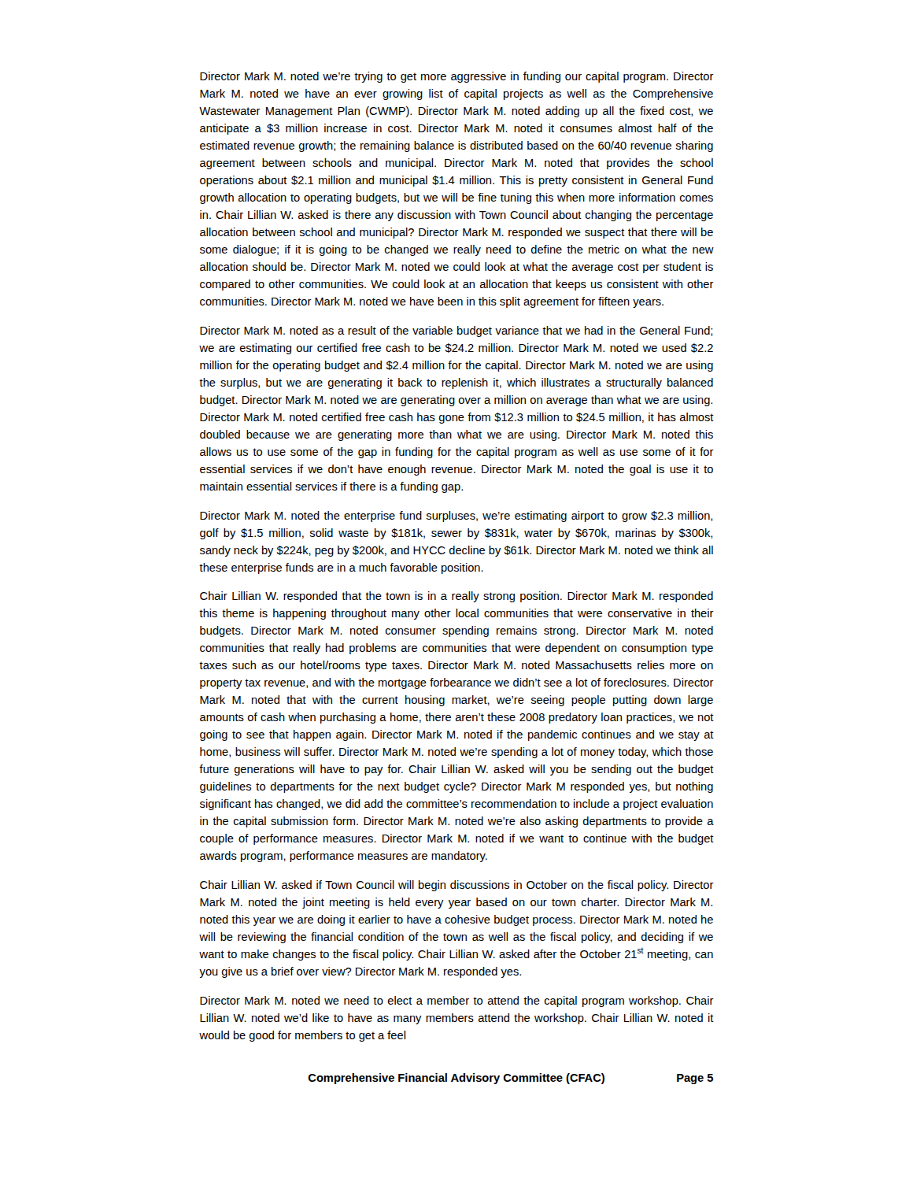Director Mark M. noted we’re trying to get more aggressive in funding our capital program. Director Mark M. noted we have an ever growing list of capital projects as well as the Comprehensive Wastewater Management Plan (CWMP). Director Mark M. noted adding up all the fixed cost, we anticipate a $3 million increase in cost. Director Mark M. noted it consumes almost half of the estimated revenue growth; the remaining balance is distributed based on the 60/40 revenue sharing agreement between schools and municipal. Director Mark M. noted that provides the school operations about $2.1 million and municipal $1.4 million. This is pretty consistent in General Fund growth allocation to operating budgets, but we will be fine tuning this when more information comes in. Chair Lillian W. asked is there any discussion with Town Council about changing the percentage allocation between school and municipal? Director Mark M. responded we suspect that there will be some dialogue; if it is going to be changed we really need to define the metric on what the new allocation should be. Director Mark M. noted we could look at what the average cost per student is compared to other communities. We could look at an allocation that keeps us consistent with other communities. Director Mark M. noted we have been in this split agreement for fifteen years.
Director Mark M. noted as a result of the variable budget variance that we had in the General Fund; we are estimating our certified free cash to be $24.2 million. Director Mark M. noted we used $2.2 million for the operating budget and $2.4 million for the capital. Director Mark M. noted we are using the surplus, but we are generating it back to replenish it, which illustrates a structurally balanced budget. Director Mark M. noted we are generating over a million on average than what we are using. Director Mark M. noted certified free cash has gone from $12.3 million to $24.5 million, it has almost doubled because we are generating more than what we are using. Director Mark M. noted this allows us to use some of the gap in funding for the capital program as well as use some of it for essential services if we don’t have enough revenue. Director Mark M. noted the goal is use it to maintain essential services if there is a funding gap.
Director Mark M. noted the enterprise fund surpluses, we’re estimating airport to grow $2.3 million, golf by $1.5 million, solid waste by $181k, sewer by $831k, water by $670k, marinas by $300k, sandy neck by $224k, peg by $200k, and HYCC decline by $61k. Director Mark M. noted we think all these enterprise funds are in a much favorable position.
Chair Lillian W. responded that the town is in a really strong position. Director Mark M. responded this theme is happening throughout many other local communities that were conservative in their budgets. Director Mark M. noted consumer spending remains strong. Director Mark M. noted communities that really had problems are communities that were dependent on consumption type taxes such as our hotel/rooms type taxes. Director Mark M. noted Massachusetts relies more on property tax revenue, and with the mortgage forbearance we didn’t see a lot of foreclosures. Director Mark M. noted that with the current housing market, we’re seeing people putting down large amounts of cash when purchasing a home, there aren’t these 2008 predatory loan practices, we not going to see that happen again. Director Mark M. noted if the pandemic continues and we stay at home, business will suffer. Director Mark M. noted we’re spending a lot of money today, which those future generations will have to pay for. Chair Lillian W. asked will you be sending out the budget guidelines to departments for the next budget cycle? Director Mark M responded yes, but nothing significant has changed, we did add the committee’s recommendation to include a project evaluation in the capital submission form. Director Mark M. noted we’re also asking departments to provide a couple of performance measures. Director Mark M. noted if we want to continue with the budget awards program, performance measures are mandatory.
Chair Lillian W. asked if Town Council will begin discussions in October on the fiscal policy. Director Mark M. noted the joint meeting is held every year based on our town charter. Director Mark M. noted this year we are doing it earlier to have a cohesive budget process. Director Mark M. noted he will be reviewing the financial condition of the town as well as the fiscal policy, and deciding if we want to make changes to the fiscal policy. Chair Lillian W. asked after the October 21st meeting, can you give us a brief over view? Director Mark M. responded yes.
Director Mark M. noted we need to elect a member to attend the capital program workshop. Chair Lillian W. noted we’d like to have as many members attend the workshop. Chair Lillian W. noted it would be good for members to get a feel
Comprehensive Financial Advisory Committee (CFAC) Page 5